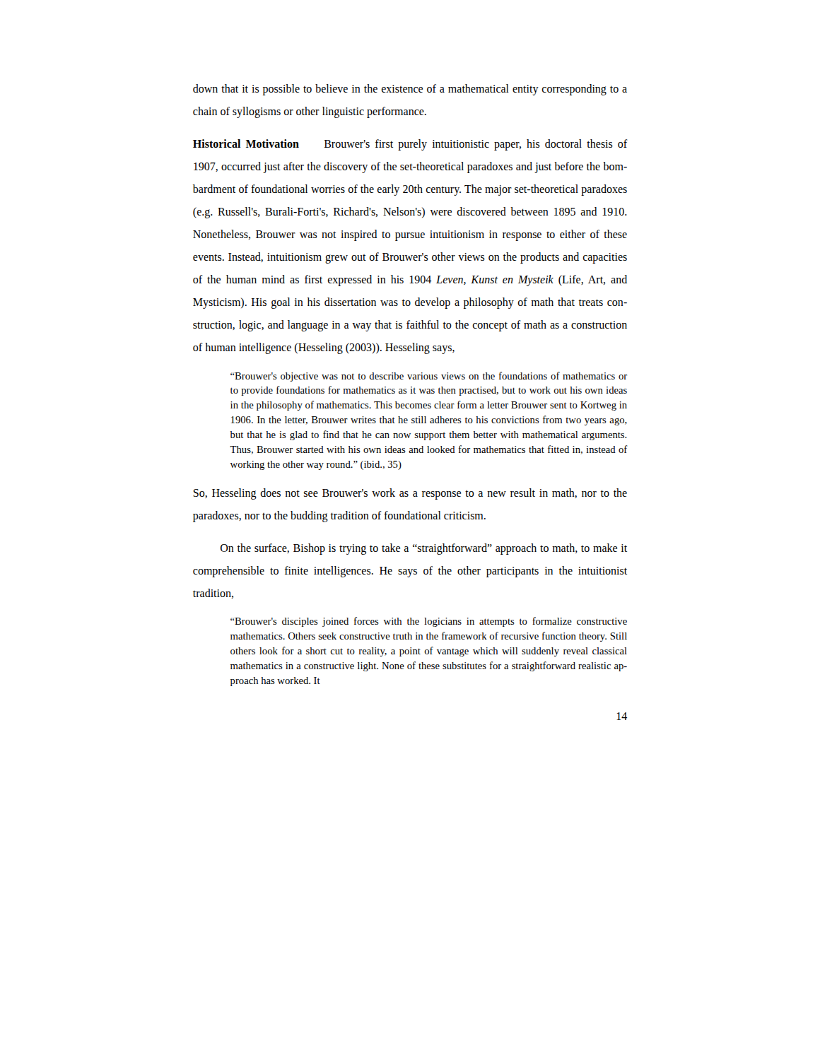down that it is possible to believe in the existence of a mathematical entity corresponding to a chain of syllogisms or other linguistic performance.
Historical Motivation Brouwer's first purely intuitionistic paper, his doctoral thesis of 1907, occurred just after the discovery of the set-theoretical paradoxes and just before the bombardment of foundational worries of the early 20th century. The major set-theoretical paradoxes (e.g. Russell's, Burali-Forti's, Richard's, Nelson's) were discovered between 1895 and 1910. Nonetheless, Brouwer was not inspired to pursue intuitionism in response to either of these events. Instead, intuitionism grew out of Brouwer's other views on the products and capacities of the human mind as first expressed in his 1904 Leven, Kunst en Mysteik (Life, Art, and Mysticism). His goal in his dissertation was to develop a philosophy of math that treats construction, logic, and language in a way that is faithful to the concept of math as a construction of human intelligence (Hesseling (2003)). Hesseling says,
“Brouwer's objective was not to describe various views on the foundations of mathematics or to provide foundations for mathematics as it was then practised, but to work out his own ideas in the philosophy of mathematics. This becomes clear form a letter Brouwer sent to Kortweg in 1906. In the letter, Brouwer writes that he still adheres to his convictions from two years ago, but that he is glad to find that he can now support them better with mathematical arguments. Thus, Brouwer started with his own ideas and looked for mathematics that fitted in, instead of working the other way round.” (ibid., 35)
So, Hesseling does not see Brouwer's work as a response to a new result in math, nor to the paradoxes, nor to the budding tradition of foundational criticism.
On the surface, Bishop is trying to take a “straightforward” approach to math, to make it comprehensible to finite intelligences. He says of the other participants in the intuitionist tradition,
“Brouwer's disciples joined forces with the logicians in attempts to formalize constructive mathematics. Others seek constructive truth in the framework of recursive function theory. Still others look for a short cut to reality, a point of vantage which will suddenly reveal classical mathematics in a constructive light. None of these substitutes for a straightforward realistic approach has worked. It
14